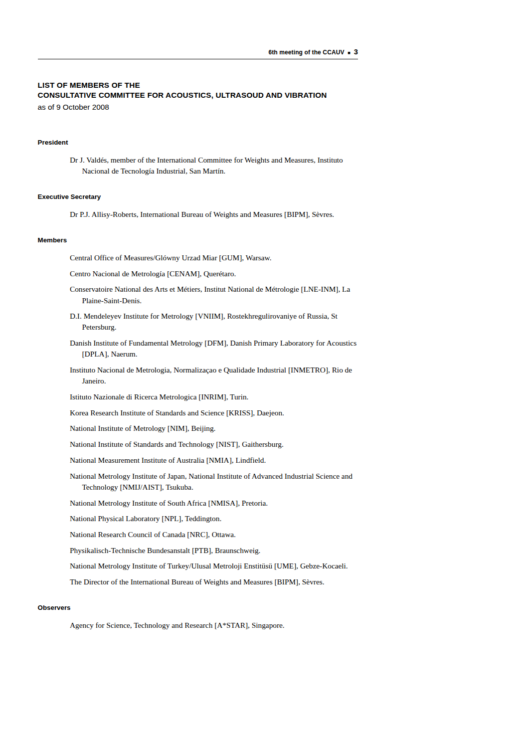6th meeting of the CCAUV ■ 3
List of members of the
Consultative Committee for Acoustics, Ultrasoud and Vibration
as of 9 October 2008
President
Dr J. Valdés, member of the International Committee for Weights and Measures, Instituto Nacional de Tecnología Industrial, San Martín.
Executive Secretary
Dr P.J. Allisy-Roberts, International Bureau of Weights and Measures [BIPM], Sèvres.
Members
Central Office of Measures/Glówny Urzad Miar [GUM], Warsaw.
Centro Nacional de Metrología [CENAM], Querétaro.
Conservatoire National des Arts et Métiers, Institut National de Métrologie [LNE-INM], La Plaine-Saint-Denis.
D.I. Mendeleyev Institute for Metrology [VNIIM], Rostekhregulirovaniye of Russia, St Petersburg.
Danish Institute of Fundamental Metrology [DFM], Danish Primary Laboratory for Acoustics [DPLA], Naerum.
Instituto Nacional de Metrologia, Normalizaçao e Qualidade Industrial [INMETRO], Rio de Janeiro.
Istituto Nazionale di Ricerca Metrologica [INRIM], Turin.
Korea Research Institute of Standards and Science [KRISS], Daejeon.
National Institute of Metrology [NIM], Beijing.
National Institute of Standards and Technology [NIST], Gaithersburg.
National Measurement Institute of Australia [NMIA], Lindfield.
National Metrology Institute of Japan, National Institute of Advanced Industrial Science and Technology [NMIJ/AIST], Tsukuba.
National Metrology Institute of South Africa [NMISA], Pretoria.
National Physical Laboratory [NPL], Teddington.
National Research Council of Canada [NRC], Ottawa.
Physikalisch-Technische Bundesanstalt [PTB], Braunschweig.
National Metrology Institute of Turkey/Ulusal Metroloji Enstitüsü [UME], Gebze-Kocaeli.
The Director of the International Bureau of Weights and Measures [BIPM], Sèvres.
Observers
Agency for Science, Technology and Research [A*STAR], Singapore.